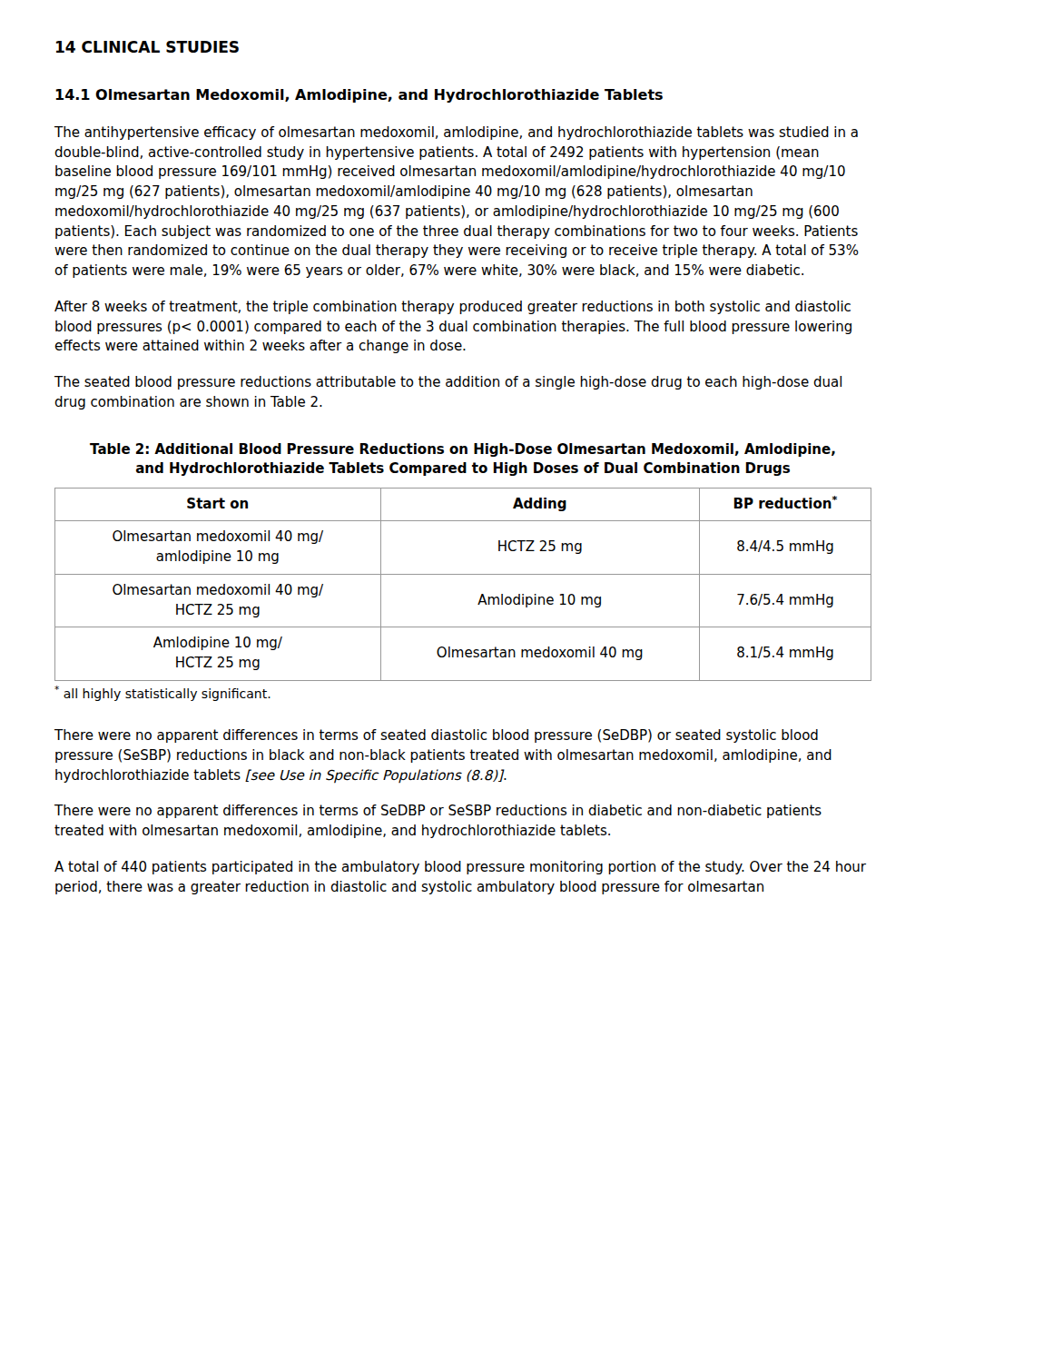14 CLINICAL STUDIES
14.1 Olmesartan Medoxomil, Amlodipine, and Hydrochlorothiazide Tablets
The antihypertensive efficacy of olmesartan medoxomil, amlodipine, and hydrochlorothiazide tablets was studied in a double-blind, active-controlled study in hypertensive patients. A total of 2492 patients with hypertension (mean baseline blood pressure 169/101 mmHg) received olmesartan medoxomil/amlodipine/hydrochlorothiazide 40 mg/10 mg/25 mg (627 patients), olmesartan medoxomil/amlodipine 40 mg/10 mg (628 patients), olmesartan medoxomil/hydrochlorothiazide 40 mg/25 mg (637 patients), or amlodipine/hydrochlorothiazide 10 mg/25 mg (600 patients). Each subject was randomized to one of the three dual therapy combinations for two to four weeks. Patients were then randomized to continue on the dual therapy they were receiving or to receive triple therapy. A total of 53% of patients were male, 19% were 65 years or older, 67% were white, 30% were black, and 15% were diabetic.
After 8 weeks of treatment, the triple combination therapy produced greater reductions in both systolic and diastolic blood pressures (p< 0.0001) compared to each of the 3 dual combination therapies. The full blood pressure lowering effects were attained within 2 weeks after a change in dose.
The seated blood pressure reductions attributable to the addition of a single high-dose drug to each high-dose dual drug combination are shown in Table 2.
Table 2: Additional Blood Pressure Reductions on High-Dose Olmesartan Medoxomil, Amlodipine, and Hydrochlorothiazide Tablets Compared to High Doses of Dual Combination Drugs
| Start on | Adding | BP reduction * |
| --- | --- | --- |
| Olmesartan medoxomil 40 mg/ amlodipine 10 mg | HCTZ 25 mg | 8.4/4.5 mmHg |
| Olmesartan medoxomil 40 mg/ HCTZ 25 mg | Amlodipine 10 mg | 7.6/5.4 mmHg |
| Amlodipine 10 mg/ HCTZ 25 mg | Olmesartan medoxomil 40 mg | 8.1/5.4 mmHg |
* all highly statistically significant.
There were no apparent differences in terms of seated diastolic blood pressure (SeDBP) or seated systolic blood pressure (SeSBP) reductions in black and non-black patients treated with olmesartan medoxomil, amlodipine, and hydrochlorothiazide tablets [see Use in Specific Populations (8.8)].
There were no apparent differences in terms of SeDBP or SeSBP reductions in diabetic and non-diabetic patients treated with olmesartan medoxomil, amlodipine, and hydrochlorothiazide tablets.
A total of 440 patients participated in the ambulatory blood pressure monitoring portion of the study. Over the 24 hour period, there was a greater reduction in diastolic and systolic ambulatory blood pressure for olmesartan